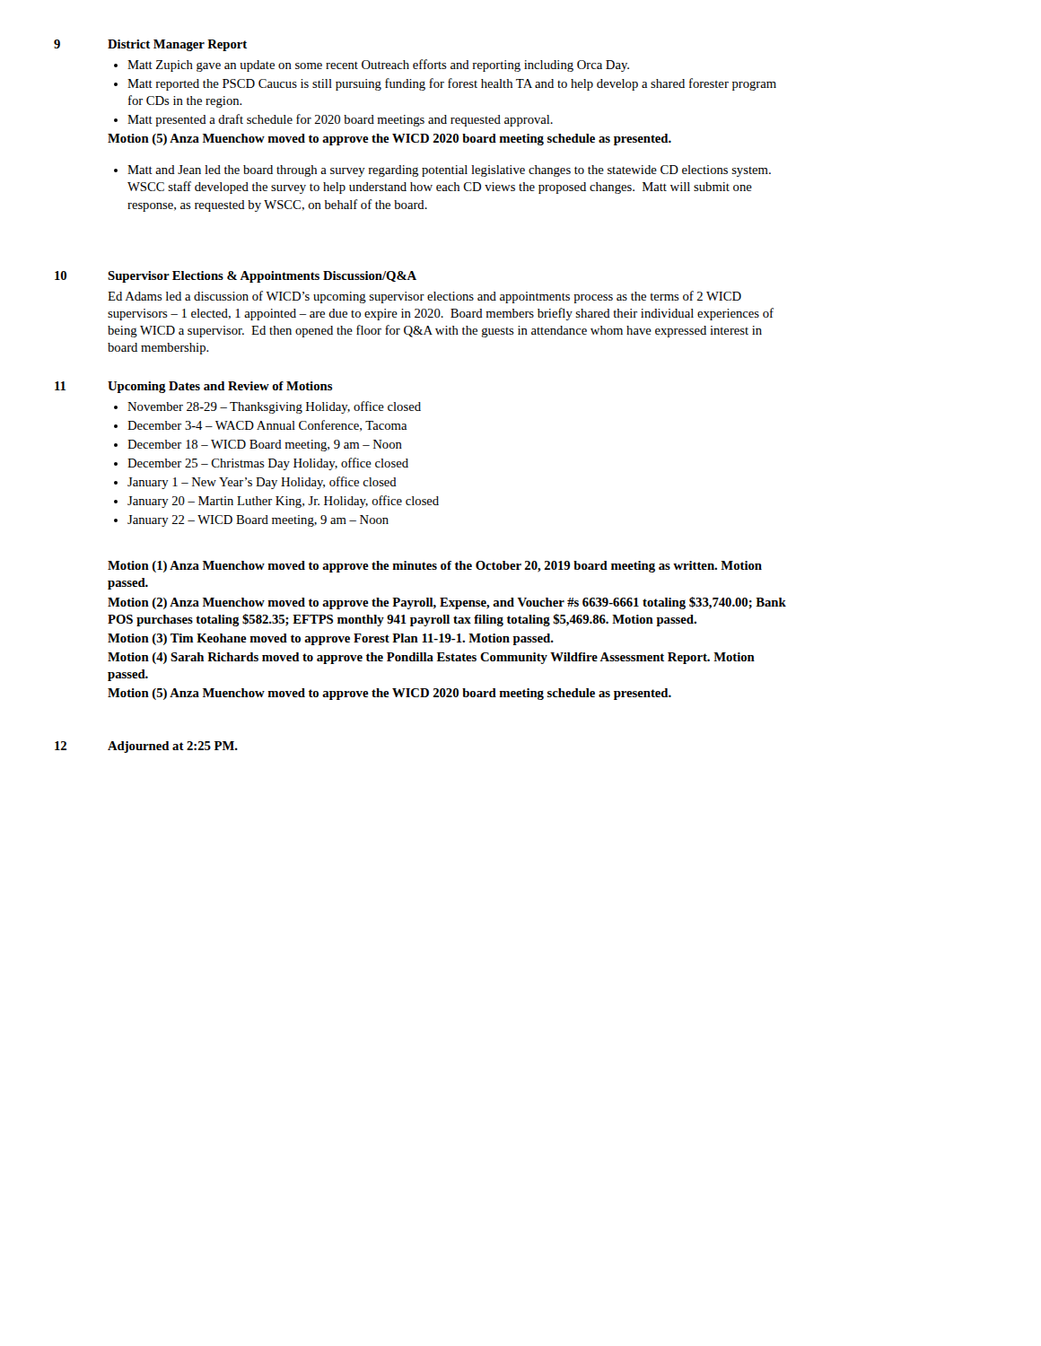9
District Manager Report
Matt Zupich gave an update on some recent Outreach efforts and reporting including Orca Day.
Matt reported the PSCD Caucus is still pursuing funding for forest health TA and to help develop a shared forester program for CDs in the region.
Matt presented a draft schedule for 2020 board meetings and requested approval.
Motion (5) Anza Muenchow moved to approve the WICD 2020 board meeting schedule as presented.
Matt and Jean led the board through a survey regarding potential legislative changes to the statewide CD elections system. WSCC staff developed the survey to help understand how each CD views the proposed changes. Matt will submit one response, as requested by WSCC, on behalf of the board.
10
Supervisor Elections & Appointments Discussion/Q&A
Ed Adams led a discussion of WICD’s upcoming supervisor elections and appointments process as the terms of 2 WICD supervisors – 1 elected, 1 appointed – are due to expire in 2020. Board members briefly shared their individual experiences of being WICD a supervisor. Ed then opened the floor for Q&A with the guests in attendance whom have expressed interest in board membership.
11
Upcoming Dates and Review of Motions
November 28-29 – Thanksgiving Holiday, office closed
December 3-4 – WACD Annual Conference, Tacoma
December 18 – WICD Board meeting, 9 am – Noon
December 25 – Christmas Day Holiday, office closed
January 1 – New Year’s Day Holiday, office closed
January 20 – Martin Luther King, Jr. Holiday, office closed
January 22 – WICD Board meeting, 9 am – Noon
Motion (1) Anza Muenchow moved to approve the minutes of the October 20, 2019 board meeting as written. Motion passed.
Motion (2) Anza Muenchow moved to approve the Payroll, Expense, and Voucher #s 6639-6661 totaling $33,740.00; Bank POS purchases totaling $582.35; EFTPS monthly 941 payroll tax filing totaling $5,469.86. Motion passed.
Motion (3) Tim Keohane moved to approve Forest Plan 11-19-1. Motion passed.
Motion (4) Sarah Richards moved to approve the Pondilla Estates Community Wildfire Assessment Report. Motion passed.
Motion (5) Anza Muenchow moved to approve the WICD 2020 board meeting schedule as presented.
12
Adjourned at 2:25 PM.